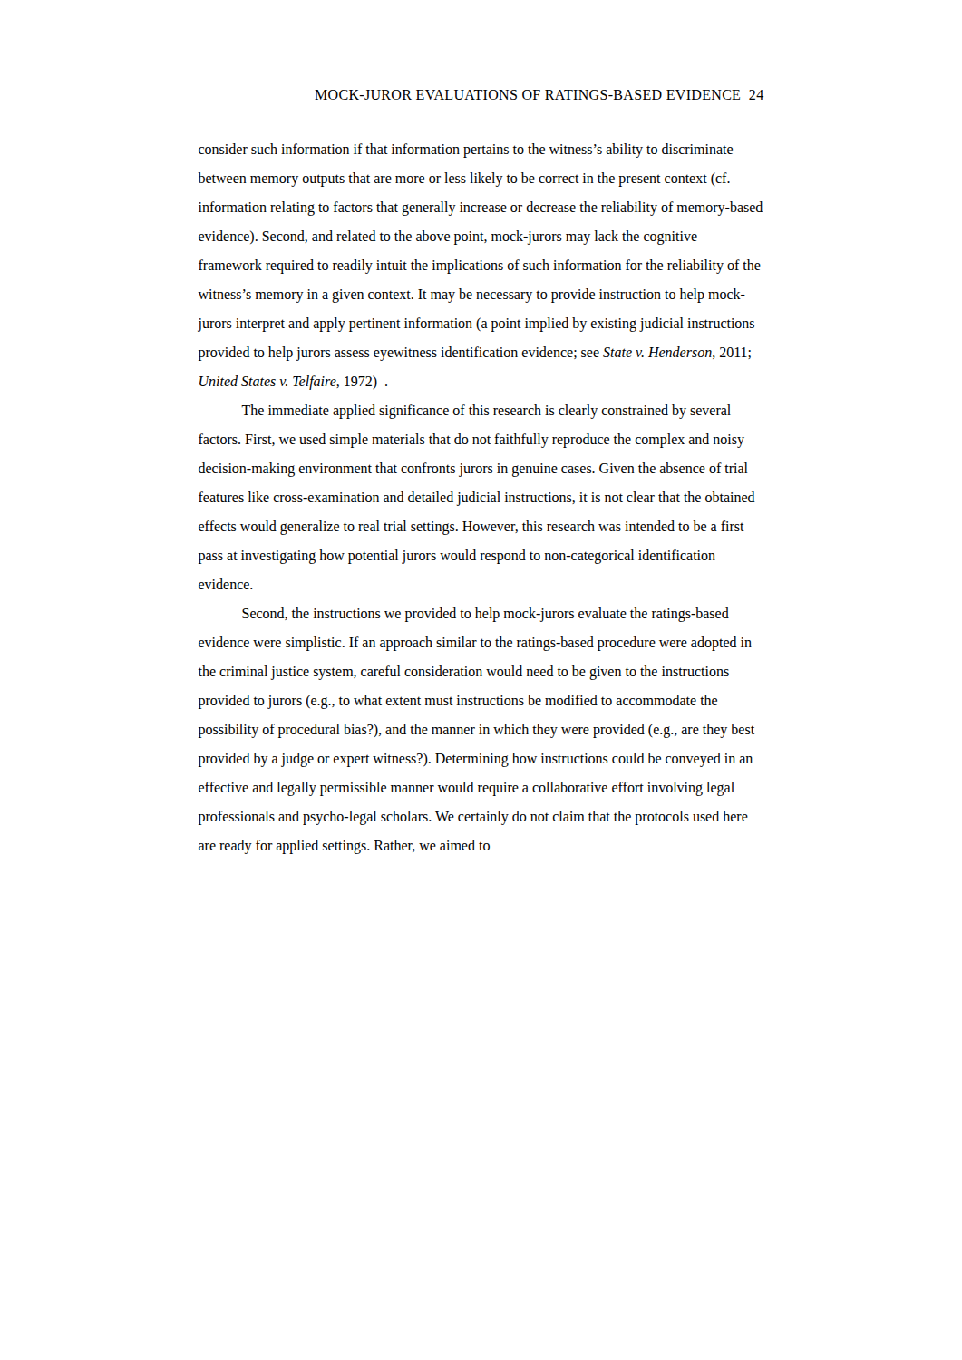Mock-Juror Evaluations of Ratings-Based Evidence 24
consider such information if that information pertains to the witness’s ability to discriminate between memory outputs that are more or less likely to be correct in the present context (cf. information relating to factors that generally increase or decrease the reliability of memory-based evidence). Second, and related to the above point, mock-jurors may lack the cognitive framework required to readily intuit the implications of such information for the reliability of the witness’s memory in a given context. It may be necessary to provide instruction to help mock-jurors interpret and apply pertinent information (a point implied by existing judicial instructions provided to help jurors assess eyewitness identification evidence; see State v. Henderson, 2011; United States v. Telfaire, 1972) .
The immediate applied significance of this research is clearly constrained by several factors. First, we used simple materials that do not faithfully reproduce the complex and noisy decision-making environment that confronts jurors in genuine cases. Given the absence of trial features like cross-examination and detailed judicial instructions, it is not clear that the obtained effects would generalize to real trial settings. However, this research was intended to be a first pass at investigating how potential jurors would respond to non-categorical identification evidence.
Second, the instructions we provided to help mock-jurors evaluate the ratings-based evidence were simplistic. If an approach similar to the ratings-based procedure were adopted in the criminal justice system, careful consideration would need to be given to the instructions provided to jurors (e.g., to what extent must instructions be modified to accommodate the possibility of procedural bias?), and the manner in which they were provided (e.g., are they best provided by a judge or expert witness?). Determining how instructions could be conveyed in an effective and legally permissible manner would require a collaborative effort involving legal professionals and psycho-legal scholars. We certainly do not claim that the protocols used here are ready for applied settings. Rather, we aimed to